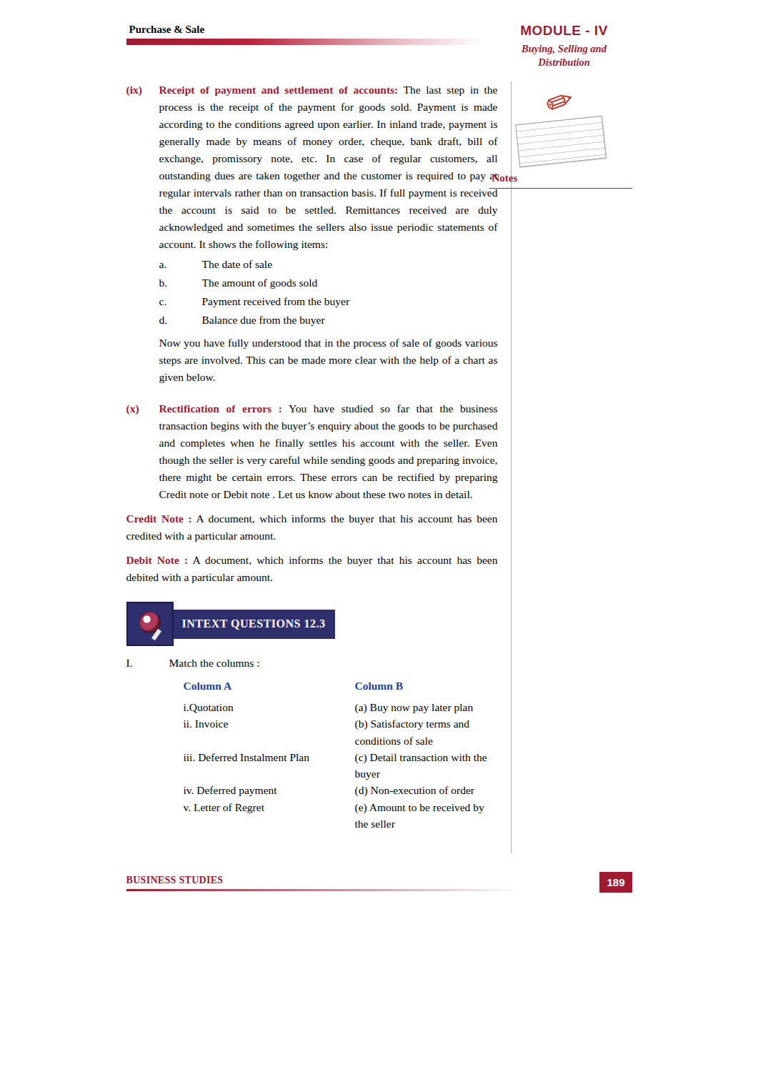Purchase & Sale
MODULE - IV
Buying, Selling and
Distribution
✏
Notes
(ix)
Receipt of payment and settlement of accounts: The last step in the process is the receipt of the payment for goods sold. Payment is made according to the conditions agreed upon earlier. In inland trade, payment is generally made by means of money order, cheque, bank draft, bill of exchange, promissory note, etc. In case of regular customers, all outstanding dues are taken together and the customer is required to pay at regular intervals rather than on transaction basis. If full payment is received the account is said to be settled. Remittances received are duly acknowledged and sometimes the sellers also issue periodic statements of account. It shows the following items:
a.
The date of sale
b.
The amount of goods sold
c.
Payment received from the buyer
d.
Balance due from the buyer
Now you have fully understood that in the process of sale of goods various steps are involved. This can be made more clear with the help of a chart as given below.
(x)
Rectification of errors : You have studied so far that the business transaction begins with the buyer’s enquiry about the goods to be purchased and completes when he finally settles his account with the seller. Even though the seller is very careful while sending goods and preparing invoice, there might be certain errors. These errors can be rectified by preparing Credit note or Debit note . Let us know about these two notes in detail.
Credit Note : A document, which informs the buyer that his account has been credited with a particular amount.
Debit Note : A document, which informs the buyer that his account has been debited with a particular amount.
INTEXT QUESTIONS 12.3
I.
Match the columns :
Column A
Column B
i.Quotation
(a) Buy now pay later plan
ii. Invoice
(b) Satisfactory terms and conditions of sale
iii. Deferred Instalment Plan
(c) Detail transaction with the buyer
iv. Deferred payment
(d) Non-execution of order
v. Letter of Regret
(e) Amount to be received by the seller
BUSINESS STUDIES
189